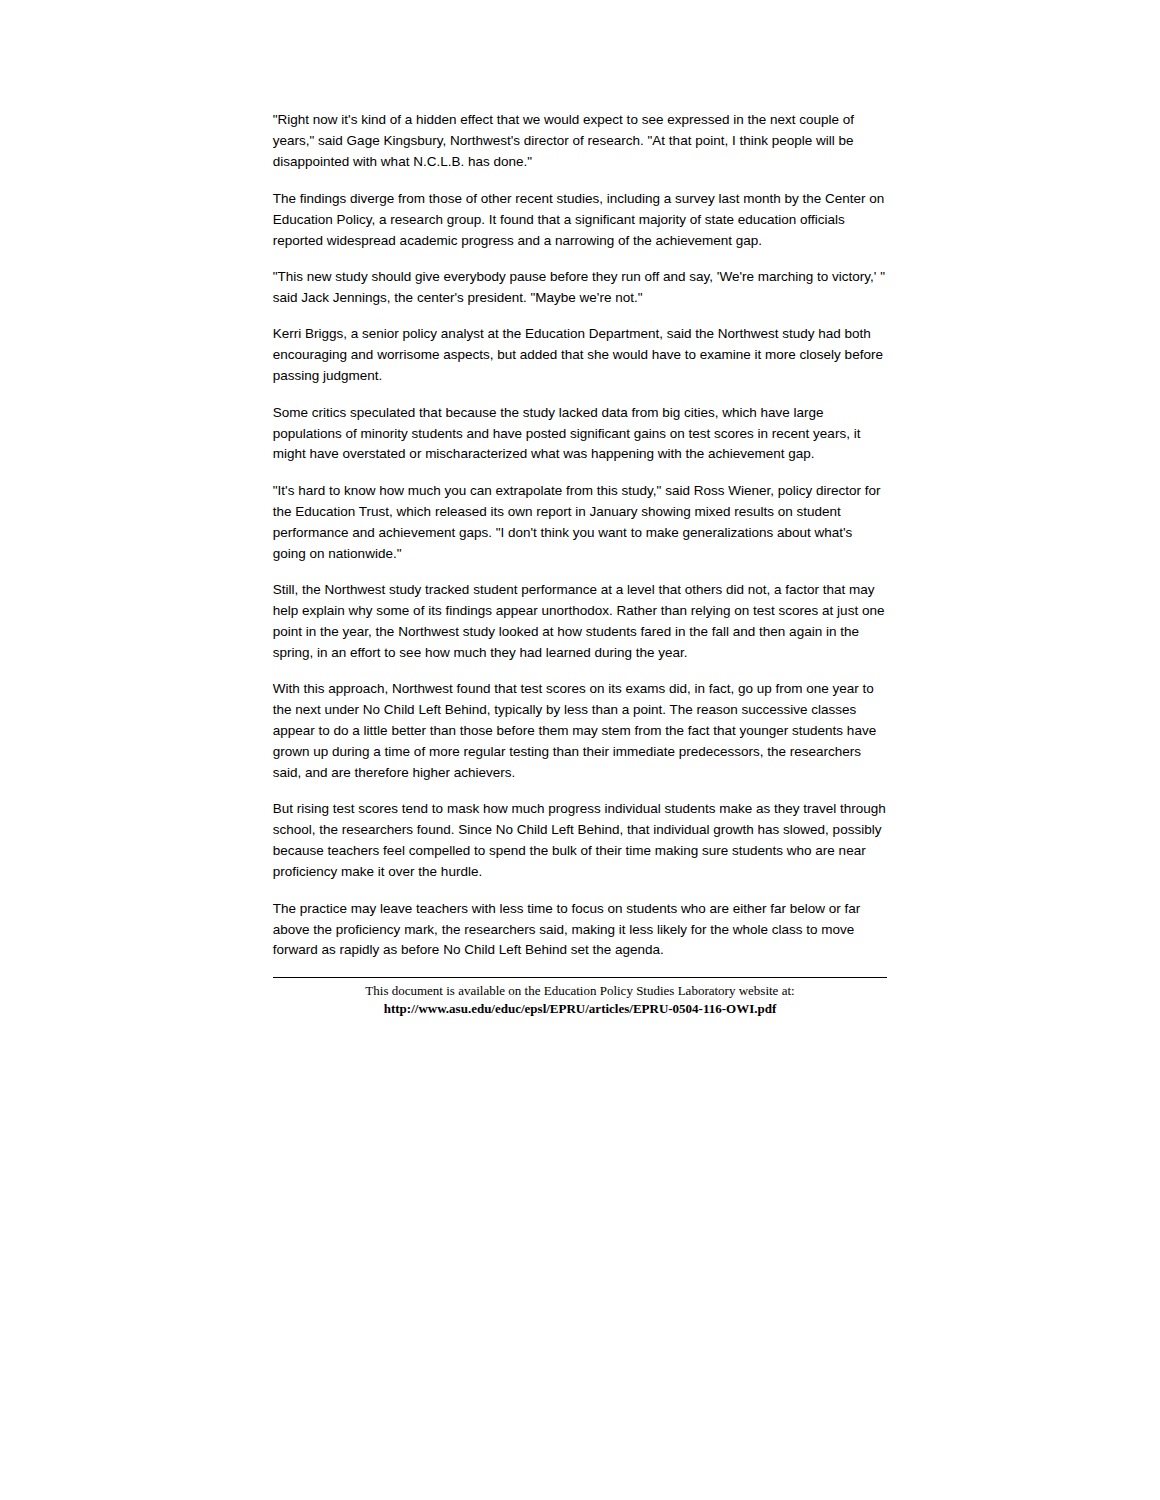"Right now it's kind of a hidden effect that we would expect to see expressed in the next couple of years," said Gage Kingsbury, Northwest's director of research. "At that point, I think people will be disappointed with what N.C.L.B. has done."
The findings diverge from those of other recent studies, including a survey last month by the Center on Education Policy, a research group. It found that a significant majority of state education officials reported widespread academic progress and a narrowing of the achievement gap.
"This new study should give everybody pause before they run off and say, 'We're marching to victory,' " said Jack Jennings, the center's president. "Maybe we're not."
Kerri Briggs, a senior policy analyst at the Education Department, said the Northwest study had both encouraging and worrisome aspects, but added that she would have to examine it more closely before passing judgment.
Some critics speculated that because the study lacked data from big cities, which have large populations of minority students and have posted significant gains on test scores in recent years, it might have overstated or mischaracterized what was happening with the achievement gap.
"It's hard to know how much you can extrapolate from this study," said Ross Wiener, policy director for the Education Trust, which released its own report in January showing mixed results on student performance and achievement gaps. "I don't think you want to make generalizations about what's going on nationwide."
Still, the Northwest study tracked student performance at a level that others did not, a factor that may help explain why some of its findings appear unorthodox. Rather than relying on test scores at just one point in the year, the Northwest study looked at how students fared in the fall and then again in the spring, in an effort to see how much they had learned during the year.
With this approach, Northwest found that test scores on its exams did, in fact, go up from one year to the next under No Child Left Behind, typically by less than a point. The reason successive classes appear to do a little better than those before them may stem from the fact that younger students have grown up during a time of more regular testing than their immediate predecessors, the researchers said, and are therefore higher achievers.
But rising test scores tend to mask how much progress individual students make as they travel through school, the researchers found. Since No Child Left Behind, that individual growth has slowed, possibly because teachers feel compelled to spend the bulk of their time making sure students who are near proficiency make it over the hurdle.
The practice may leave teachers with less time to focus on students who are either far below or far above the proficiency mark, the researchers said, making it less likely for the whole class to move forward as rapidly as before No Child Left Behind set the agenda.
This document is available on the Education Policy Studies Laboratory website at:
http://www.asu.edu/educ/epsl/EPRU/articles/EPRU-0504-116-OWI.pdf